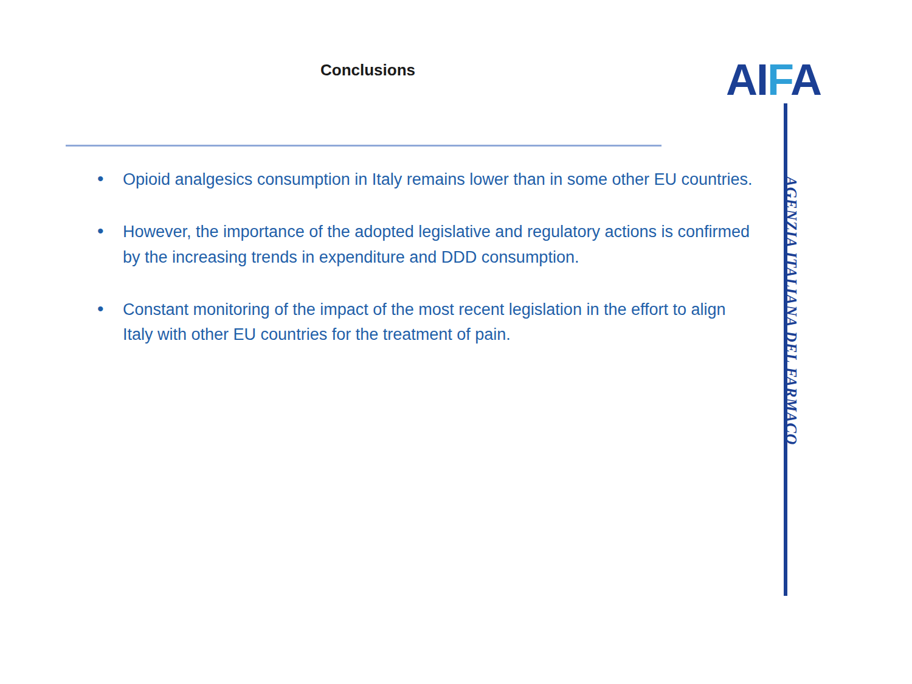Conclusions
Opioid analgesics consumption in Italy remains lower than in some other EU countries.
However, the importance of the adopted legislative and regulatory actions is confirmed by the increasing trends in expenditure and DDD consumption.
Constant monitoring of the impact of the most recent legislation in the effort to align Italy with other EU countries for the treatment of pain.
AIFA
AGENZIA ITALIANA DEL FARMACO